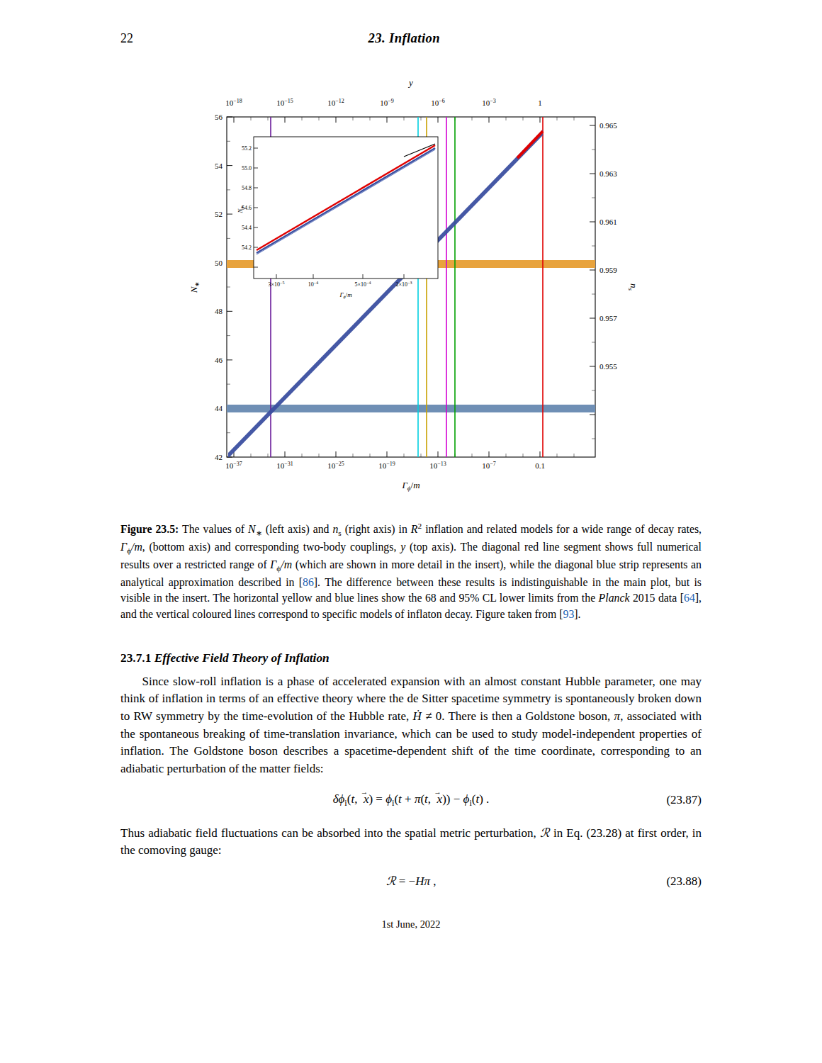22
23. Inflation
y 10−18 10−15 10−12 10−9 10−6 10−3 1 10−37 10−31 10−25 10−19 10−13 10−7 0.1 Γϕ/m 56 54 52 50 48 46 44 42 N∗ 0.965 0.963 0.961 0.959 0.957 0.955 ns 55.2 55.0 54.8 54.6 54.4 54.2 N∗ 3×10−5 10−4 5×10−4 2×10−3 Γϕ/m
Figure 23.5: The values of N∗ (left axis) and ns (right axis) in R2 inflation and related models for a wide range of decay rates, Γϕ/m, (bottom axis) and corresponding two-body couplings, y (top axis). The diagonal red line segment shows full numerical results over a restricted range of Γϕ/m (which are shown in more detail in the insert), while the diagonal blue strip represents an analytical approximation described in [86]. The difference between these results is indistinguishable in the main plot, but is visible in the insert. The horizontal yellow and blue lines show the 68 and 95% CL lower limits from the Planck 2015 data [64], and the vertical coloured lines correspond to specific models of inflaton decay. Figure taken from [93].
23.7.1 Effective Field Theory of Inflation
Since slow-roll inflation is a phase of accelerated expansion with an almost constant Hubble parameter, one may think of inflation in terms of an effective theory where the de Sitter spacetime symmetry is spontaneously broken down to RW symmetry by the time-evolution of the Hubble rate, Ḣ ≠ 0. There is then a Goldstone boson, π, associated with the spontaneous breaking of time-translation invariance, which can be used to study model-independent properties of inflation. The Goldstone boson describes a spacetime-dependent shift of the time coordinate, corresponding to an adiabatic perturbation of the matter fields:
δϕi(t, x) = ϕi(t + π(t, x)) − ϕi(t) .
(23.87)
Thus adiabatic field fluctuations can be absorbed into the spatial metric perturbation, ℛ in Eq. (23.28) at first order, in the comoving gauge:
ℛ = −Hπ ,
(23.88)
1st June, 2022